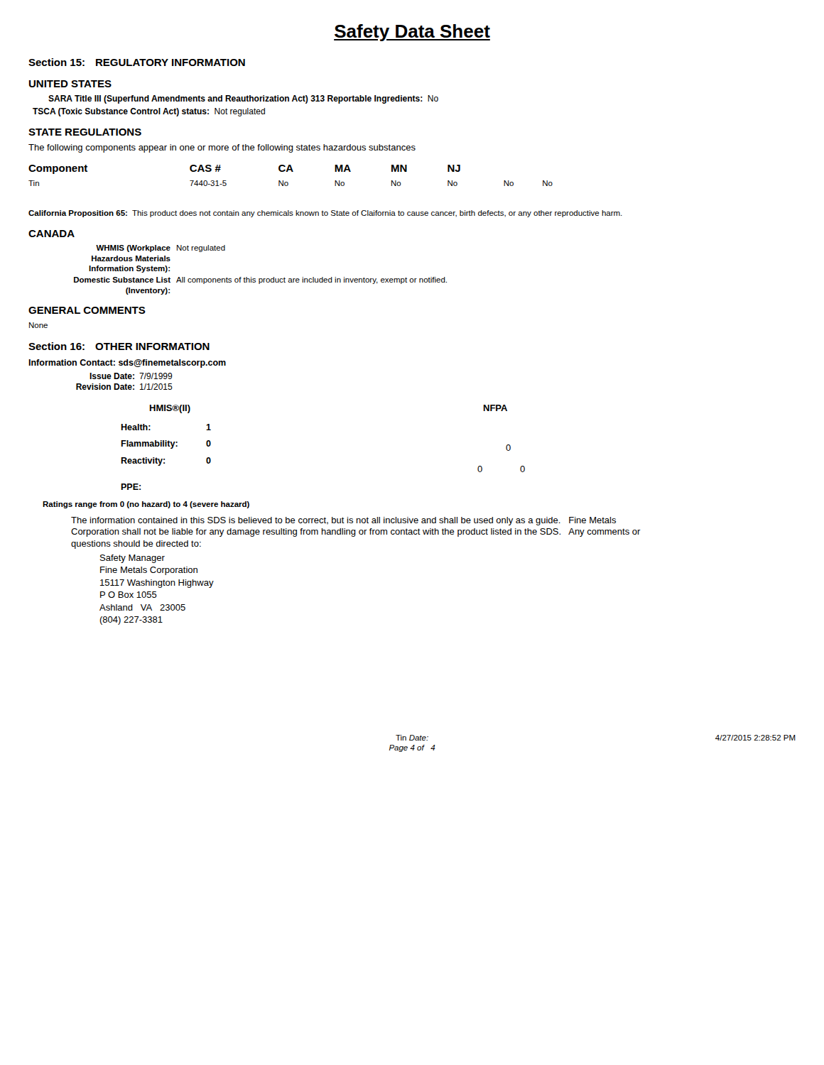Safety Data Sheet
Section 15: REGULATORY INFORMATION
UNITED STATES
SARA Title III (Superfund Amendments and Reauthorization Act) 313 Reportable Ingredients: No
TSCA (Toxic Substance Control Act) status: Not regulated
STATE REGULATIONS
The following components appear in one or more of the following states hazardous substances
| Component | CAS # | CA | MA | MN | NJ |
| --- | --- | --- | --- | --- | --- |
| Tin | 7440-31-5 | No | No | No | No | No | No |
California Proposition 65:
This product does not contain any chemicals known to State of Claifornia to cause cancer, birth defects, or any other reproductive harm.
CANADA
WHMIS (Workplace
Hazardous Materials
Information System):
Not regulated
Domestic Substance List
(Inventory):
All components of this product are included in inventory, exempt or notified.
GENERAL COMMENTS
None
Section 16: OTHER INFORMATION
Information Contact: sds@finemetalscorp.com
Issue Date: 7/9/1999
Revision Date: 1/1/2015
HMIS®(II)
NFPA
Health: 1
Flammability: 0
Reactivity: 0
0
0
0
PPE:
Ratings range from 0 (no hazard) to 4 (severe hazard)
The information contained in this SDS is believed to be correct, but is not all inclusive and shall be used only as a guide. Fine Metals Corporation shall not be liable for any damage resulting from handling or from contact with the product listed in the SDS. Any comments or questions should be directed to:
Safety Manager
Fine Metals Corporation
15117 Washington Highway
P O Box 1055
Ashland VA 23005
(804) 227-3381
Tin Date:
Page 4 of 4
4/27/2015 2:28:52 PM